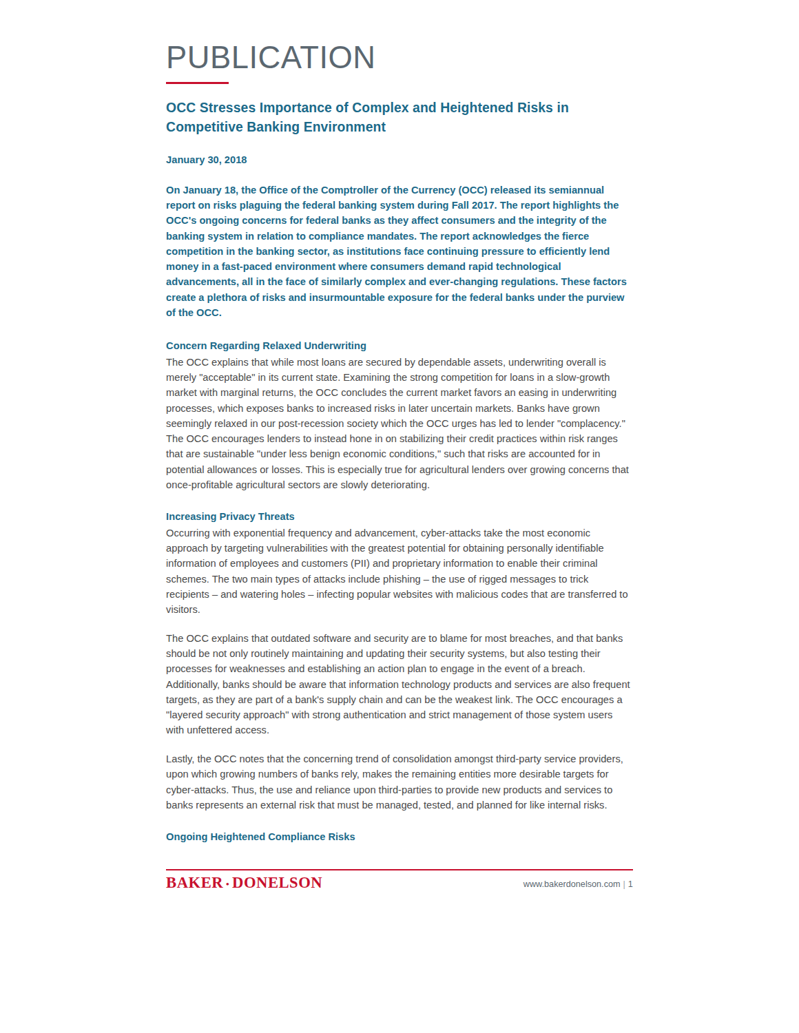PUBLICATION
OCC Stresses Importance of Complex and Heightened Risks in Competitive Banking Environment
January 30, 2018
On January 18, the Office of the Comptroller of the Currency (OCC) released its semiannual report on risks plaguing the federal banking system during Fall 2017. The report highlights the OCC's ongoing concerns for federal banks as they affect consumers and the integrity of the banking system in relation to compliance mandates. The report acknowledges the fierce competition in the banking sector, as institutions face continuing pressure to efficiently lend money in a fast-paced environment where consumers demand rapid technological advancements, all in the face of similarly complex and ever-changing regulations. These factors create a plethora of risks and insurmountable exposure for the federal banks under the purview of the OCC.
Concern Regarding Relaxed Underwriting
The OCC explains that while most loans are secured by dependable assets, underwriting overall is merely "acceptable" in its current state. Examining the strong competition for loans in a slow-growth market with marginal returns, the OCC concludes the current market favors an easing in underwriting processes, which exposes banks to increased risks in later uncertain markets. Banks have grown seemingly relaxed in our post-recession society which the OCC urges has led to lender "complacency." The OCC encourages lenders to instead hone in on stabilizing their credit practices within risk ranges that are sustainable "under less benign economic conditions," such that risks are accounted for in potential allowances or losses. This is especially true for agricultural lenders over growing concerns that once-profitable agricultural sectors are slowly deteriorating.
Increasing Privacy Threats
Occurring with exponential frequency and advancement, cyber-attacks take the most economic approach by targeting vulnerabilities with the greatest potential for obtaining personally identifiable information of employees and customers (PII) and proprietary information to enable their criminal schemes. The two main types of attacks include phishing – the use of rigged messages to trick recipients – and watering holes – infecting popular websites with malicious codes that are transferred to visitors.
The OCC explains that outdated software and security are to blame for most breaches, and that banks should be not only routinely maintaining and updating their security systems, but also testing their processes for weaknesses and establishing an action plan to engage in the event of a breach. Additionally, banks should be aware that information technology products and services are also frequent targets, as they are part of a bank's supply chain and can be the weakest link. The OCC encourages a "layered security approach" with strong authentication and strict management of those system users with unfettered access.
Lastly, the OCC notes that the concerning trend of consolidation amongst third-party service providers, upon which growing numbers of banks rely, makes the remaining entities more desirable targets for cyber-attacks. Thus, the use and reliance upon third-parties to provide new products and services to banks represents an external risk that must be managed, tested, and planned for like internal risks.
Ongoing Heightened Compliance Risks
BAKER • DONELSON
www.bakerdonelson.com|1